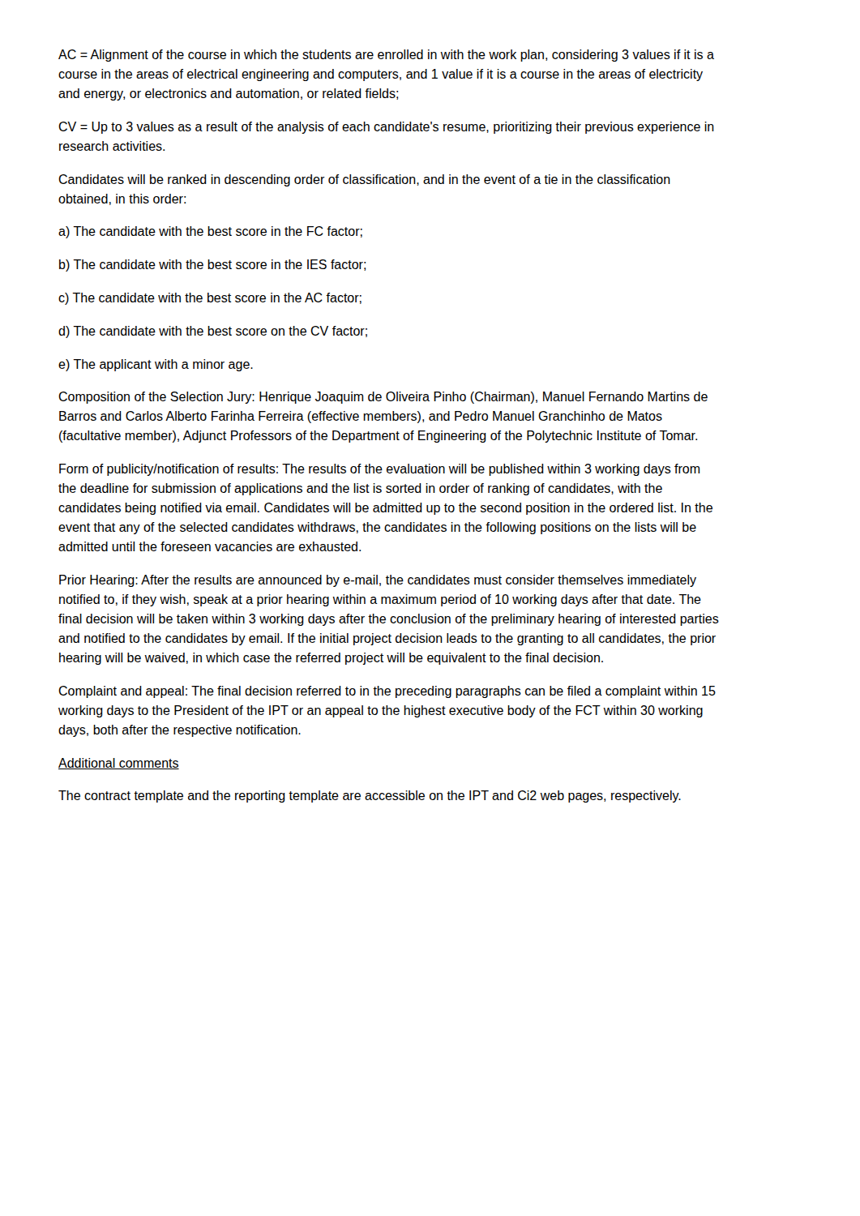AC = Alignment of the course in which the students are enrolled in with the work plan, considering 3 values if it is a course in the areas of electrical engineering and computers, and 1 value if it is a course in the areas of electricity and energy, or electronics and automation, or related fields;
CV = Up to 3 values as a result of the analysis of each candidate's resume, prioritizing their previous experience in research activities.
Candidates will be ranked in descending order of classification, and in the event of a tie in the classification obtained, in this order:
a) The candidate with the best score in the FC factor;
b) The candidate with the best score in the IES factor;
c) The candidate with the best score in the AC factor;
d) The candidate with the best score on the CV factor;
e) The applicant with a minor age.
Composition of the Selection Jury: Henrique Joaquim de Oliveira Pinho (Chairman), Manuel Fernando Martins de Barros and Carlos Alberto Farinha Ferreira (effective members), and Pedro Manuel Granchinho de Matos (facultative member), Adjunct Professors of the Department of Engineering of the Polytechnic Institute of Tomar.
Form of publicity/notification of results: The results of the evaluation will be published within 3 working days from the deadline for submission of applications and the list is sorted in order of ranking of candidates, with the candidates being notified via email. Candidates will be admitted up to the second position in the ordered list. In the event that any of the selected candidates withdraws, the candidates in the following positions on the lists will be admitted until the foreseen vacancies are exhausted.
Prior Hearing: After the results are announced by e-mail, the candidates must consider themselves immediately notified to, if they wish, speak at a prior hearing within a maximum period of 10 working days after that date. The final decision will be taken within 3 working days after the conclusion of the preliminary hearing of interested parties and notified to the candidates by email. If the initial project decision leads to the granting to all candidates, the prior hearing will be waived, in which case the referred project will be equivalent to the final decision.
Complaint and appeal: The final decision referred to in the preceding paragraphs can be filed a complaint within 15 working days to the President of the IPT or an appeal to the highest executive body of the FCT within 30 working days, both after the respective notification.
Additional comments
The contract template and the reporting template are accessible on the IPT and Ci2 web pages, respectively.